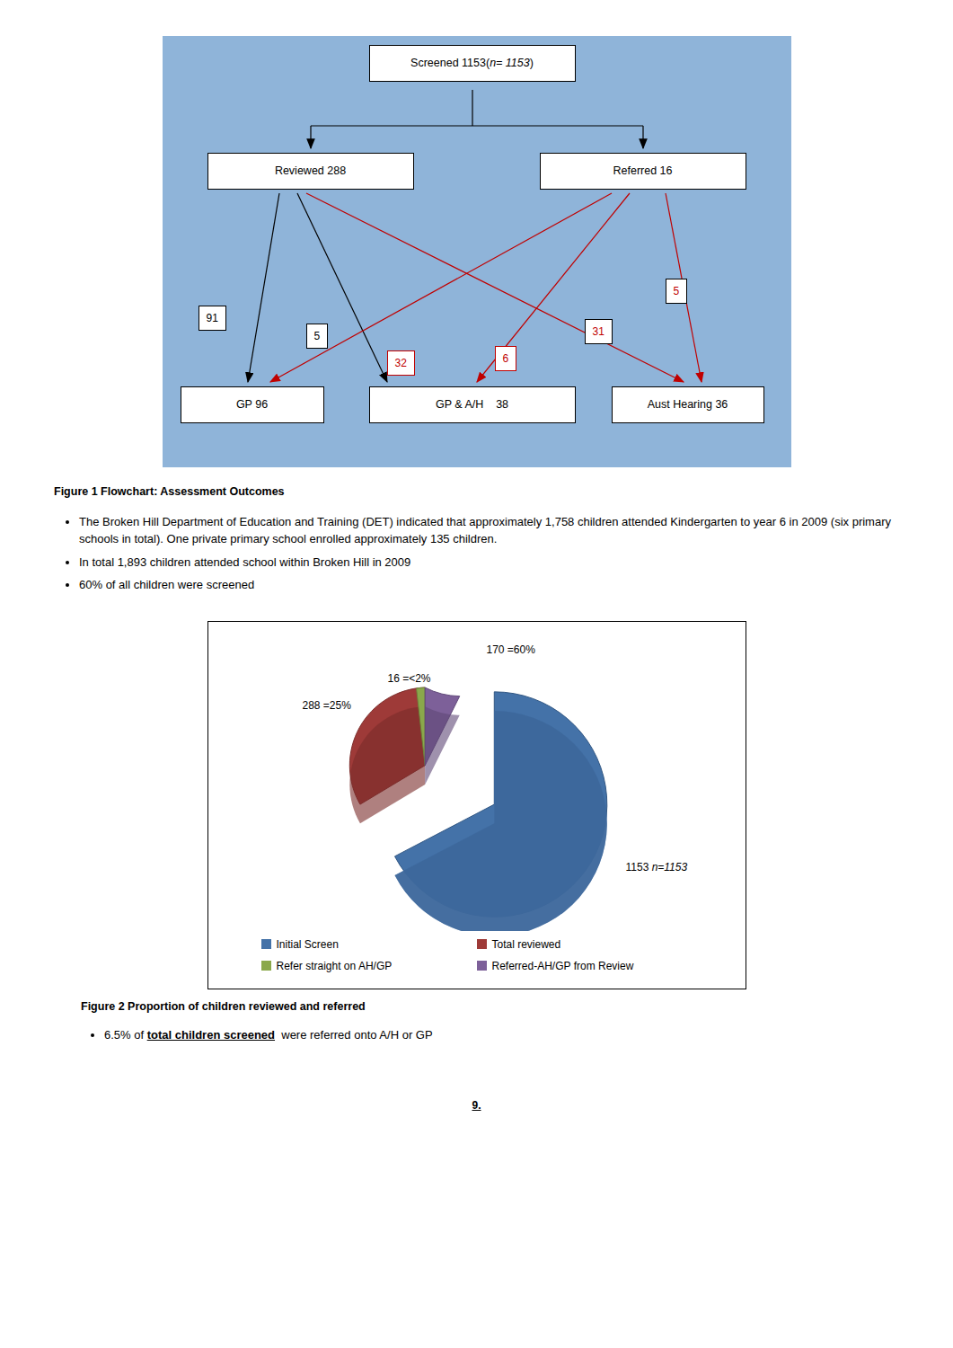Screened 1153(n= 1153)
Reviewed 288
Referred 16
91
5
32
6
31
5
GP 96
GP & A/H 38
Aust Hearing 36
Figure 1 Flowchart: Assessment Outcomes
The Broken Hill Department of Education and Training (DET) indicated that approximately 1,758 children attended Kindergarten to year 6 in 2009 (six primary schools in total). One private primary school enrolled approximately 135 children.
In total 1,893 children attended school within Broken Hill in 2009
60% of all children were screened
170 =60%
16 =<2%
288 =25%
1153 n=1153
Initial Screen
Total reviewed
Refer straight on AH/GP
Referred-AH/GP from Review
Figure 2 Proportion of children reviewed and referred
6.5% of total children screened were referred onto A/H or GP
9.